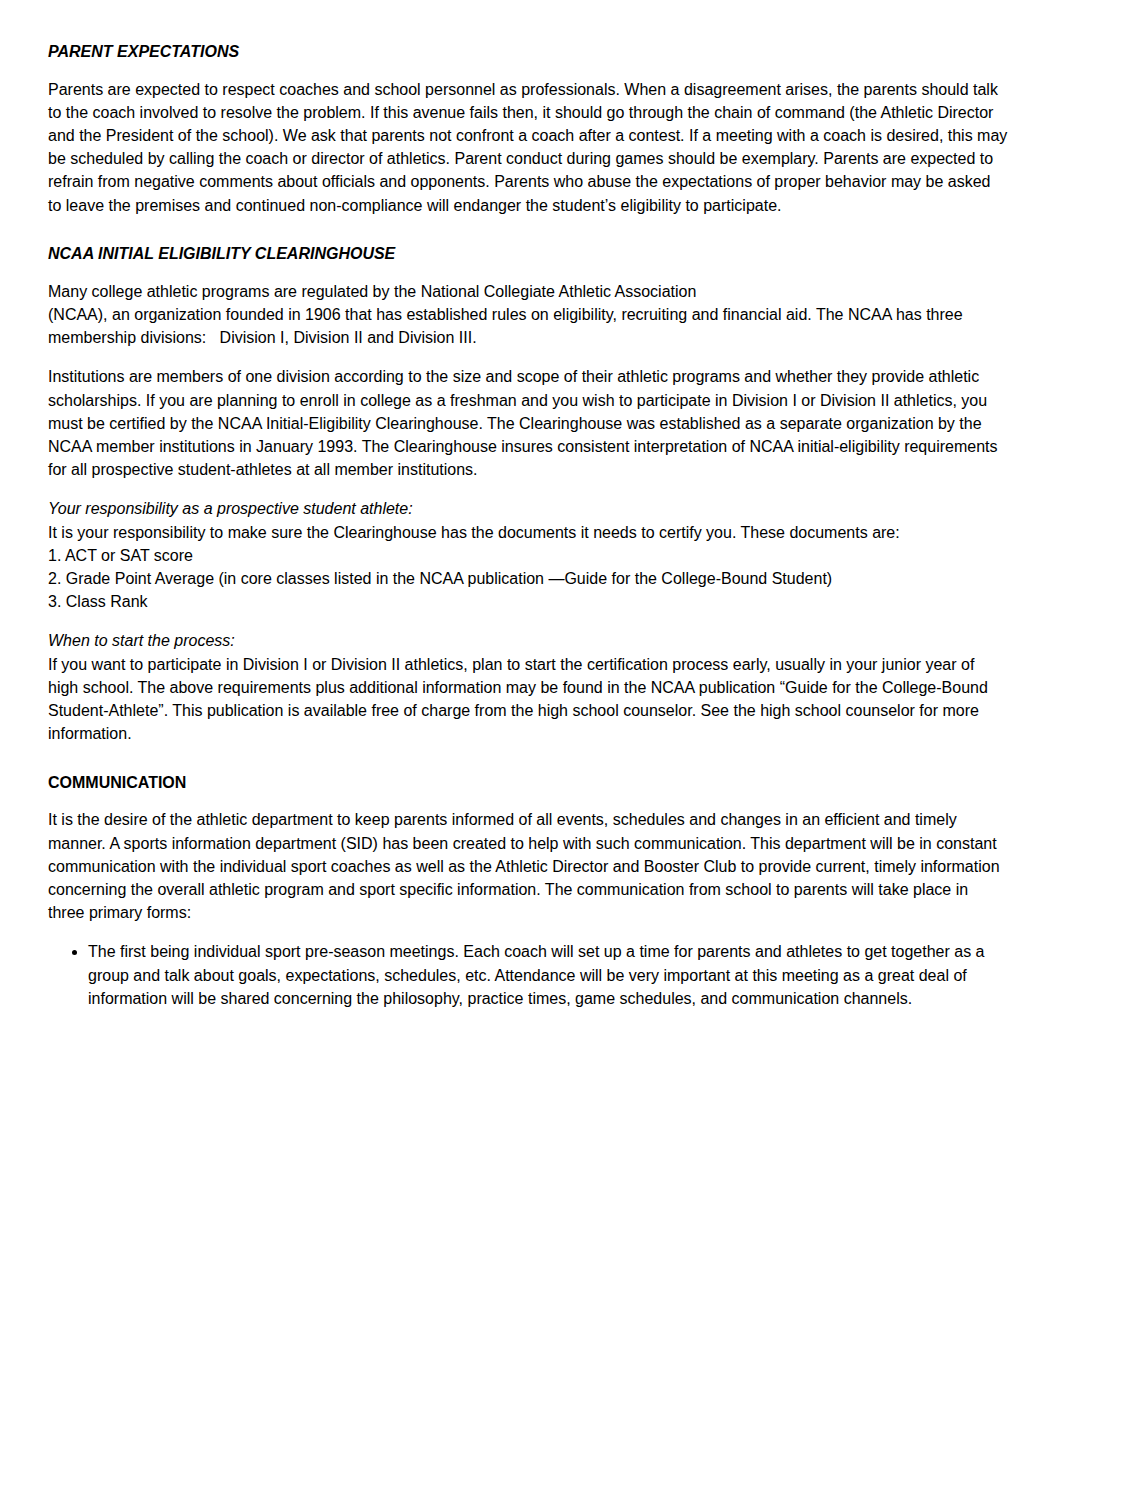PARENT EXPECTATIONS
Parents are expected to respect coaches and school personnel as professionals. When a disagreement arises, the parents should talk to the coach involved to resolve the problem. If this avenue fails then, it should go through the chain of command (the Athletic Director and the President of the school). We ask that parents not confront a coach after a contest. If a meeting with a coach is desired, this may be scheduled by calling the coach or director of athletics. Parent conduct during games should be exemplary. Parents are expected to refrain from negative comments about officials and opponents. Parents who abuse the expectations of proper behavior may be asked to leave the premises and continued non-compliance will endanger the student’s eligibility to participate.
NCAA INITIAL ELIGIBILITY CLEARINGHOUSE
Many college athletic programs are regulated by the National Collegiate Athletic Association
(NCAA), an organization founded in 1906 that has established rules on eligibility, recruiting and financial aid. The NCAA has three membership divisions: Division I, Division II and Division III.
Institutions are members of one division according to the size and scope of their athletic programs and whether they provide athletic scholarships. If you are planning to enroll in college as a freshman and you wish to participate in Division I or Division II athletics, you must be certified by the NCAA Initial-Eligibility Clearinghouse. The Clearinghouse was established as a separate organization by the NCAA member institutions in January 1993. The Clearinghouse insures consistent interpretation of NCAA initial-eligibility requirements for all prospective student-athletes at all member institutions.
Your responsibility as a prospective student athlete:
It is your responsibility to make sure the Clearinghouse has the documents it needs to certify you. These documents are:
1. ACT or SAT score
2. Grade Point Average (in core classes listed in the NCAA publication —Guide for the College-Bound Student)
3. Class Rank
When to start the process:
If you want to participate in Division I or Division II athletics, plan to start the certification process early, usually in your junior year of high school. The above requirements plus additional information may be found in the NCAA publication “Guide for the College-Bound Student-Athlete”. This publication is available free of charge from the high school counselor. See the high school counselor for more information.
COMMUNICATION
It is the desire of the athletic department to keep parents informed of all events, schedules and changes in an efficient and timely manner. A sports information department (SID) has been created to help with such communication. This department will be in constant communication with the individual sport coaches as well as the Athletic Director and Booster Club to provide current, timely information concerning the overall athletic program and sport specific information. The communication from school to parents will take place in three primary forms:
The first being individual sport pre-season meetings. Each coach will set up a time for parents and athletes to get together as a group and talk about goals, expectations, schedules, etc. Attendance will be very important at this meeting as a great deal of information will be shared concerning the philosophy, practice times, game schedules, and communication channels.